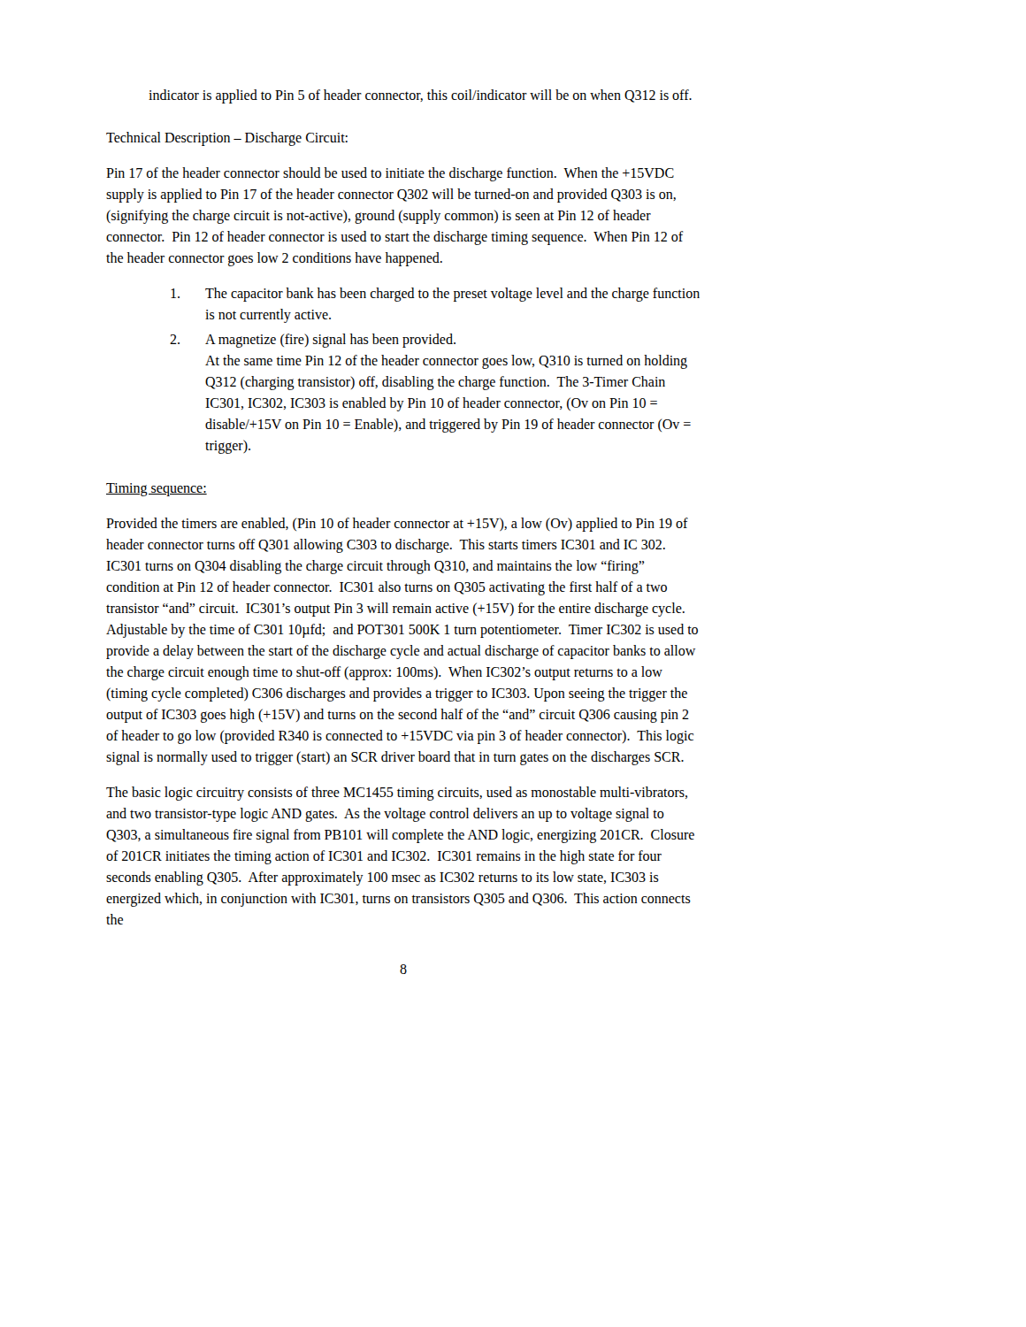indicator is applied to Pin 5 of header connector, this coil/indicator will be on when Q312 is off.
Technical Description – Discharge Circuit:
Pin 17 of the header connector should be used to initiate the discharge function. When the +15VDC supply is applied to Pin 17 of the header connector Q302 will be turned-on and provided Q303 is on, (signifying the charge circuit is not-active), ground (supply common) is seen at Pin 12 of header connector. Pin 12 of header connector is used to start the discharge timing sequence. When Pin 12 of the header connector goes low 2 conditions have happened.
The capacitor bank has been charged to the preset voltage level and the charge function is not currently active.
A magnetize (fire) signal has been provided.
At the same time Pin 12 of the header connector goes low, Q310 is turned on holding Q312 (charging transistor) off, disabling the charge function. The 3-Timer Chain IC301, IC302, IC303 is enabled by Pin 10 of header connector, (Ov on Pin 10 = disable/+15V on Pin 10 = Enable), and triggered by Pin 19 of header connector (Ov = trigger).
Timing sequence:
Provided the timers are enabled, (Pin 10 of header connector at +15V), a low (Ov) applied to Pin 19 of header connector turns off Q301 allowing C303 to discharge. This starts timers IC301 and IC 302. IC301 turns on Q304 disabling the charge circuit through Q310, and maintains the low “firing” condition at Pin 12 of header connector. IC301 also turns on Q305 activating the first half of a two transistor “and” circuit. IC301’s output Pin 3 will remain active (+15V) for the entire discharge cycle. Adjustable by the time of C301 10µfd; and POT301 500K 1 turn potentiometer. Timer IC302 is used to provide a delay between the start of the discharge cycle and actual discharge of capacitor banks to allow the charge circuit enough time to shut-off (approx: 100ms). When IC302’s output returns to a low (timing cycle completed) C306 discharges and provides a trigger to IC303. Upon seeing the trigger the output of IC303 goes high (+15V) and turns on the second half of the “and” circuit Q306 causing pin 2 of header to go low (provided R340 is connected to +15VDC via pin 3 of header connector). This logic signal is normally used to trigger (start) an SCR driver board that in turn gates on the discharges SCR.
The basic logic circuitry consists of three MC1455 timing circuits, used as monostable multi-vibrators, and two transistor-type logic AND gates. As the voltage control delivers an up to voltage signal to Q303, a simultaneous fire signal from PB101 will complete the AND logic, energizing 201CR. Closure of 201CR initiates the timing action of IC301 and IC302. IC301 remains in the high state for four seconds enabling Q305. After approximately 100 msec as IC302 returns to its low state, IC303 is energized which, in conjunction with IC301, turns on transistors Q305 and Q306. This action connects the
8